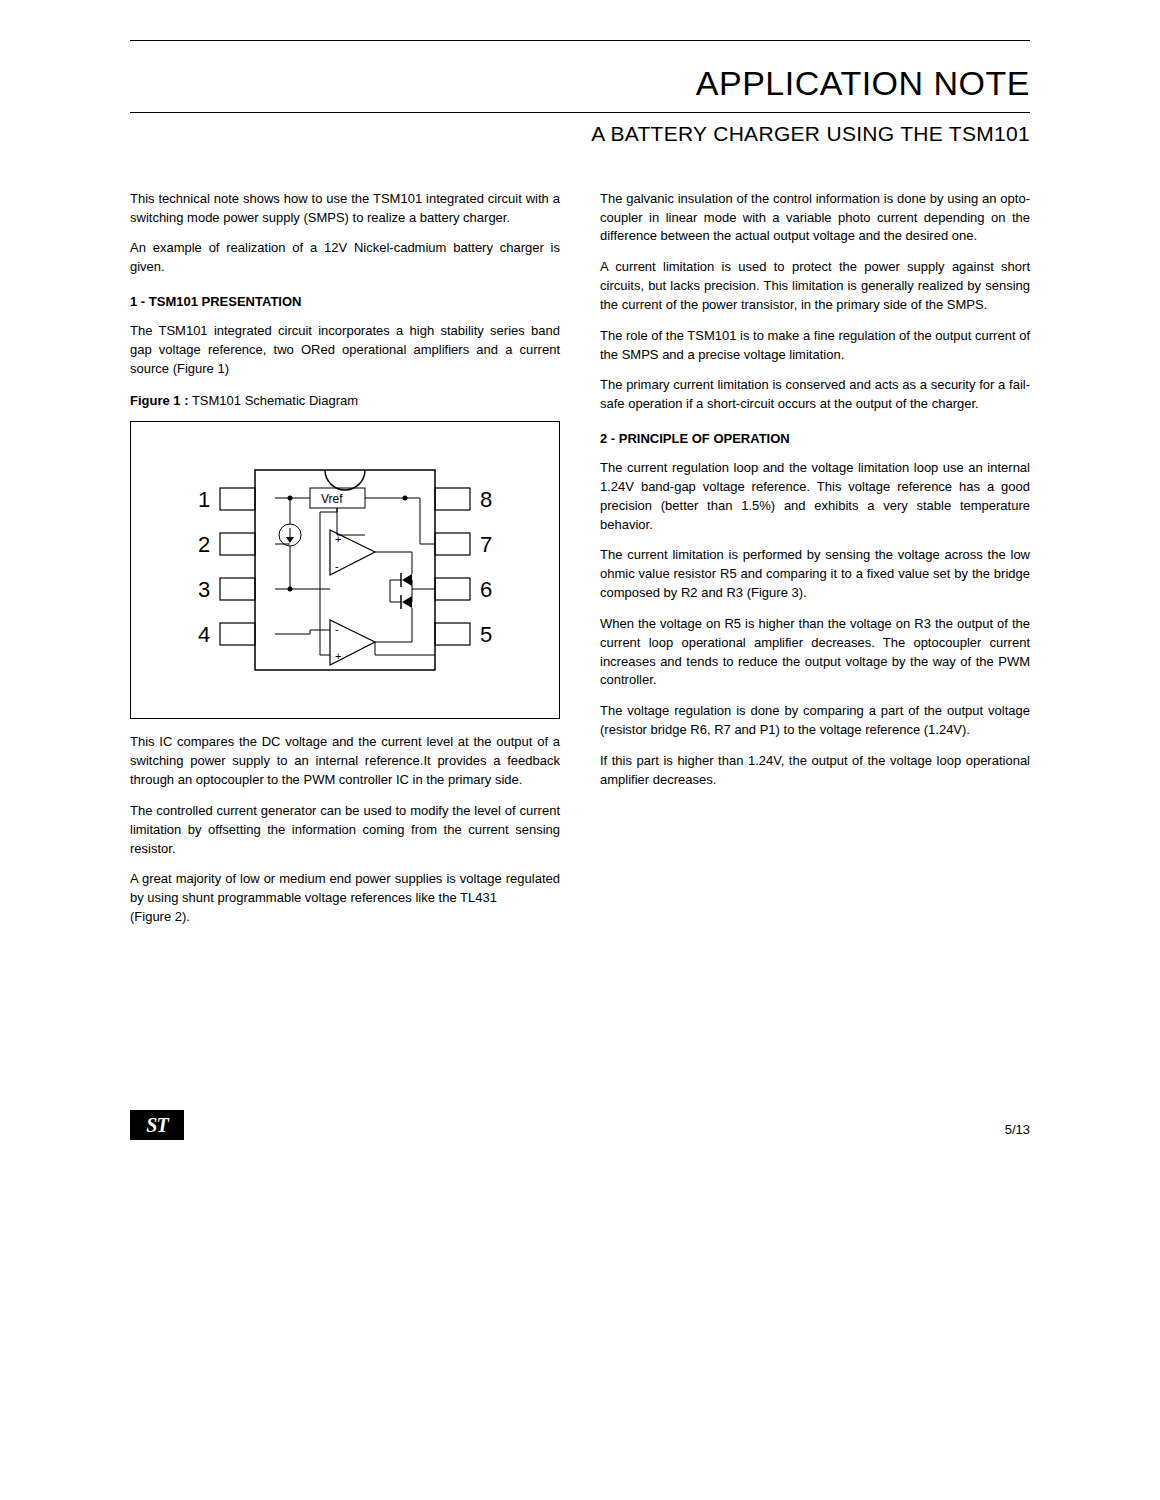APPLICATION NOTE
A BATTERY CHARGER USING THE TSM101
This technical note shows how to use the TSM101 integrated circuit with a switching mode power supply (SMPS) to realize a battery charger.
An example of realization of a 12V Nickel-cadmium battery charger is given.
1 - TSM101 PRESENTATION
The TSM101 integrated circuit incorporates a high stability series band gap voltage reference, two ORed operational amplifiers and a current source (Figure 1)
Figure 1 : TSM101 Schematic Diagram
1 2 3 4 8 7 6 5 Vref + - + -
This IC compares the DC voltage and the current level at the output of a switching power supply to an internal reference.It provides a feedback through an optocoupler to the PWM controller IC in the primary side.
The controlled current generator can be used to modify the level of current limitation by offsetting the information coming from the current sensing resistor.
A great majority of low or medium end power supplies is voltage regulated by using shunt programmable voltage references like the TL431
(Figure 2).
The galvanic insulation of the control information is done by using an opto-coupler in linear mode with a variable photo current depending on the difference between the actual output voltage and the desired one.
A current limitation is used to protect the power supply against short circuits, but lacks precision. This limitation is generally realized by sensing the current of the power transistor, in the primary side of the SMPS.
The role of the TSM101 is to make a fine regulation of the output current of the SMPS and a precise voltage limitation.
The primary current limitation is conserved and acts as a security for a fail-safe operation if a short-circuit occurs at the output of the charger.
2 - PRINCIPLE OF OPERATION
The current regulation loop and the voltage limitation loop use an internal 1.24V band-gap voltage reference. This voltage reference has a good precision (better than 1.5%) and exhibits a very stable temperature behavior.
The current limitation is performed by sensing the voltage across the low ohmic value resistor R5 and comparing it to a fixed value set by the bridge composed by R2 and R3 (Figure 3).
When the voltage on R5 is higher than the voltage on R3 the output of the current loop operational amplifier decreases. The optocoupler current increases and tends to reduce the output voltage by the way of the PWM controller.
The voltage regulation is done by comparing a part of the output voltage (resistor bridge R6, R7 and P1) to the voltage reference (1.24V).
If this part is higher than 1.24V, the output of the voltage loop operational amplifier decreases.
ST
5/13